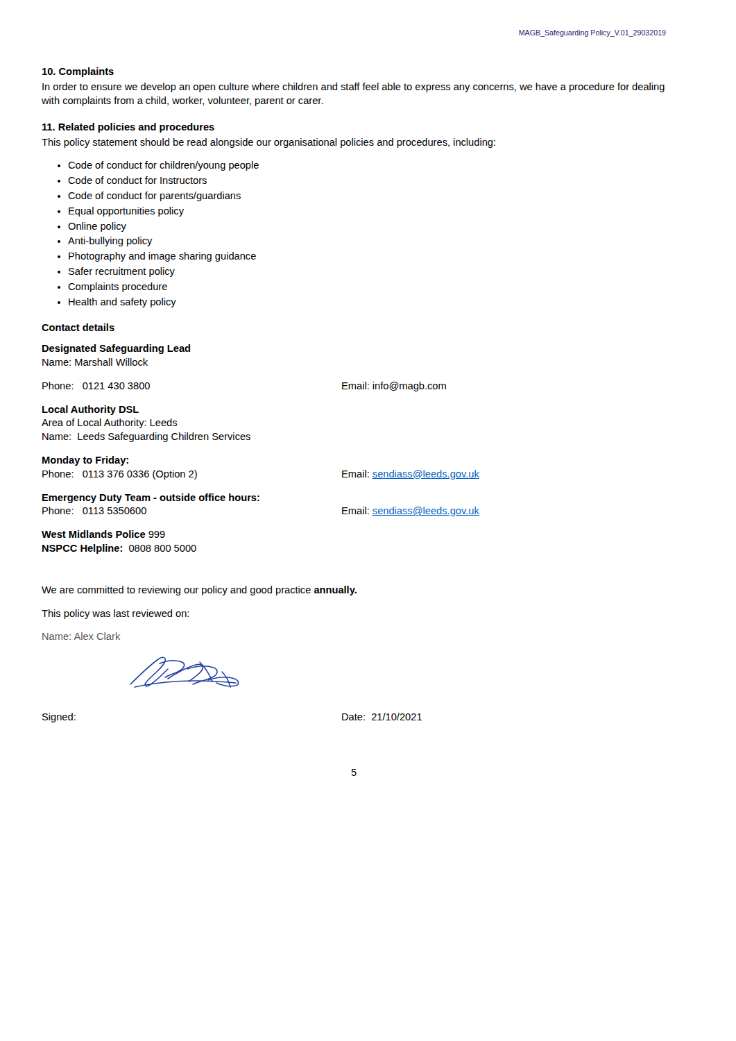MAGB_Safeguarding Policy_V.01_29032019
10. Complaints
In order to ensure we develop an open culture where children and staff feel able to express any concerns, we have a procedure for dealing with complaints from a child, worker, volunteer, parent or carer.
11. Related policies and procedures
This policy statement should be read alongside our organisational policies and procedures, including:
Code of conduct for children/young people
Code of conduct for Instructors
Code of conduct for parents/guardians
Equal opportunities policy
Online policy
Anti-bullying policy
Photography and image sharing guidance
Safer recruitment policy
Complaints procedure
Health and safety policy
Contact details
Designated Safeguarding Lead
Name: Marshall Willock
Phone: 0121 430 3800
Email: info@magb.com
Local Authority DSL
Area of Local Authority: Leeds
Name: Leeds Safeguarding Children Services
Monday to Friday:
Phone: 0113 376 0336 (Option 2)
Email: sendiass@leeds.gov.uk
Emergency Duty Team - outside office hours:
Phone: 0113 5350600
Email: sendiass@leeds.gov.uk
West Midlands Police 999
NSPCC Helpline: 0808 800 5000
We are committed to reviewing our policy and good practice annually.
This policy was last reviewed on:
Name: Alex Clark
Signed:
Date: 21/10/2021
5